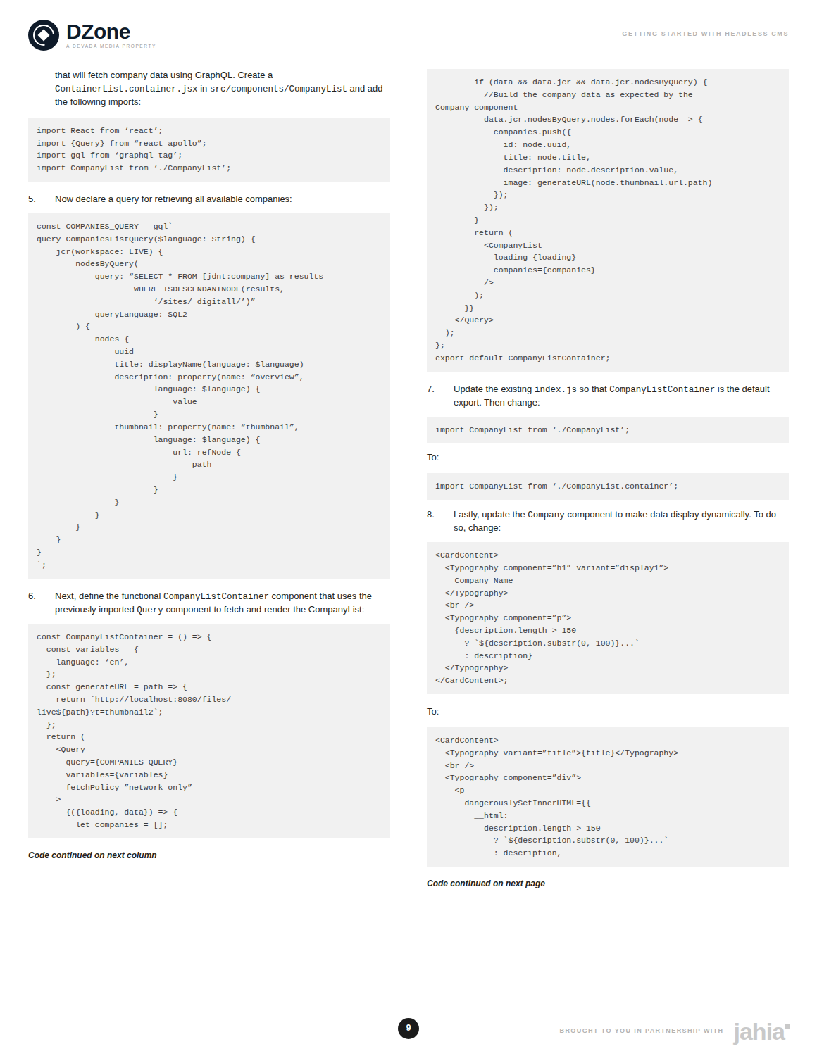DZone A Devada Media Property
Getting Started With Headless CMS
that will fetch company data using GraphQL. Create a ContainerList.container.jsx in src/components/CompanyList and add the following imports:
import React from ‘react’;
import {Query} from “react-apollo”;
import gql from ‘graphql-tag’;
import CompanyList from ‘./CompanyList’;
5. Now declare a query for retrieving all available companies:
const COMPANIES_QUERY = gql`
query CompaniesListQuery($language: String) {
    jcr(workspace: LIVE) {
        nodesByQuery(
            query: “SELECT * FROM [jdnt:company] as results
                    WHERE ISDESCENDANTNODE(results,
                        ‘/sites/ digitall/’)”
            queryLanguage: SQL2
        ) {
            nodes {
                uuid
                title: displayName(language: $language)
                description: property(name: “overview”,
                        language: $language) {
                            value
                        }
                thumbnail: property(name: “thumbnail”,
                        language: $language) {
                            url: refNode {
                                path
                            }
                        }
                }
            }
        }
    }
}
`;
6. Next, define the functional CompanyListContainer component that uses the previously imported Query component to fetch and render the CompanyList:
const CompanyListContainer = () => {
  const variables = {
    language: ‘en’,
  };
  const generateURL = path => {
    return `http://localhost:8080/files/
live${path}?t=thumbnail2`;
  };
  return (
    <Query
      query={COMPANIES_QUERY}
      variables={variables}
      fetchPolicy=”network-only”
    >
      {({loading, data}) => {
        let companies = [];
Code continued on next column
        if (data && data.jcr && data.jcr.nodesByQuery) {
          //Build the company data as expected by the
Company component
          data.jcr.nodesByQuery.nodes.forEach(node => {
            companies.push({
              id: node.uuid,
              title: node.title,
              description: node.description.value,
              image: generateURL(node.thumbnail.url.path)
            });
          });
        }
        return (
          <CompanyList
            loading={loading}
            companies={companies}
          />
        );
      }}
    </Query>
  );
};
export default CompanyListContainer;
7. Update the existing index.js so that CompanyListContainer is the default export. Then change:
import CompanyList from ‘./CompanyList’;
To:
import CompanyList from ‘./CompanyList.container’;
8. Lastly, update the Company component to make data display dynamically. To do so, change:
<CardContent>
  <Typography component=”h1” variant=”display1”>
    Company Name
  </Typography>
  <br />
  <Typography component=”p”>
    {description.length > 150
      ? `${description.substr(0, 100)}...`
      : description}
  </Typography>
</CardContent>;
To:
<CardContent>
  <Typography variant=”title”>{title}</Typography>
  <br />
  <Typography component=”div”>
    <p
      dangerouslySetInnerHTML={{
        __html:
          description.length > 150
            ? `${description.substr(0, 100)}...`
            : description,
Code continued on next page
9
Brought to you in partnership with jahia